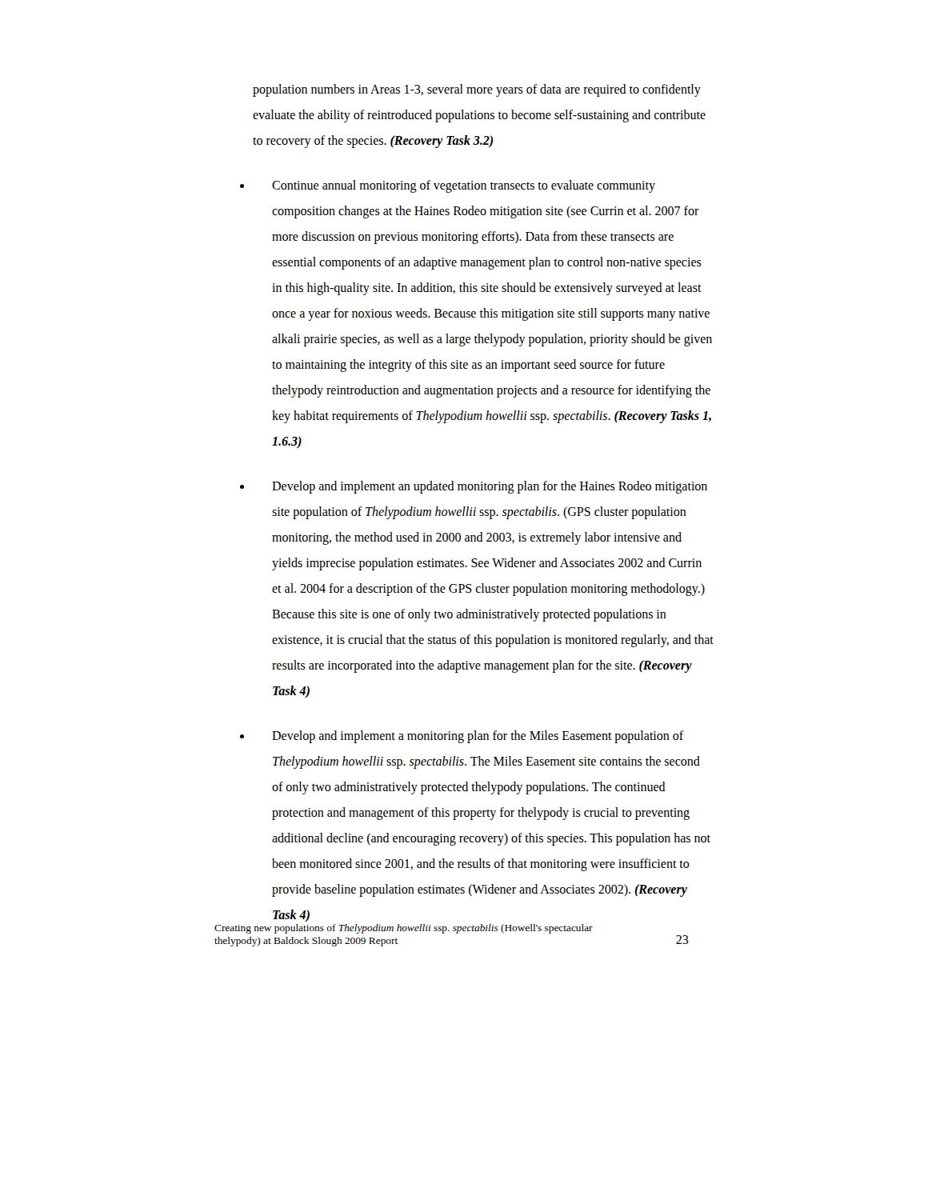population numbers in Areas 1-3, several more years of data are required to confidently evaluate the ability of reintroduced populations to become self-sustaining and contribute to recovery of the species. (Recovery Task 3.2)
Continue annual monitoring of vegetation transects to evaluate community composition changes at the Haines Rodeo mitigation site (see Currin et al. 2007 for more discussion on previous monitoring efforts). Data from these transects are essential components of an adaptive management plan to control non-native species in this high-quality site. In addition, this site should be extensively surveyed at least once a year for noxious weeds. Because this mitigation site still supports many native alkali prairie species, as well as a large thelypody population, priority should be given to maintaining the integrity of this site as an important seed source for future thelypody reintroduction and augmentation projects and a resource for identifying the key habitat requirements of Thelypodium howellii ssp. spectabilis. (Recovery Tasks 1, 1.6.3)
Develop and implement an updated monitoring plan for the Haines Rodeo mitigation site population of Thelypodium howellii ssp. spectabilis. (GPS cluster population monitoring, the method used in 2000 and 2003, is extremely labor intensive and yields imprecise population estimates. See Widener and Associates 2002 and Currin et al. 2004 for a description of the GPS cluster population monitoring methodology.) Because this site is one of only two administratively protected populations in existence, it is crucial that the status of this population is monitored regularly, and that results are incorporated into the adaptive management plan for the site. (Recovery Task 4)
Develop and implement a monitoring plan for the Miles Easement population of Thelypodium howellii ssp. spectabilis. The Miles Easement site contains the second of only two administratively protected thelypody populations. The continued protection and management of this property for thelypody is crucial to preventing additional decline (and encouraging recovery) of this species. This population has not been monitored since 2001, and the results of that monitoring were insufficient to provide baseline population estimates (Widener and Associates 2002). (Recovery Task 4)
Creating new populations of Thelypodium howellii ssp. spectabilis (Howell's spectacular thelypody) at Baldock Slough 2009 Report 23